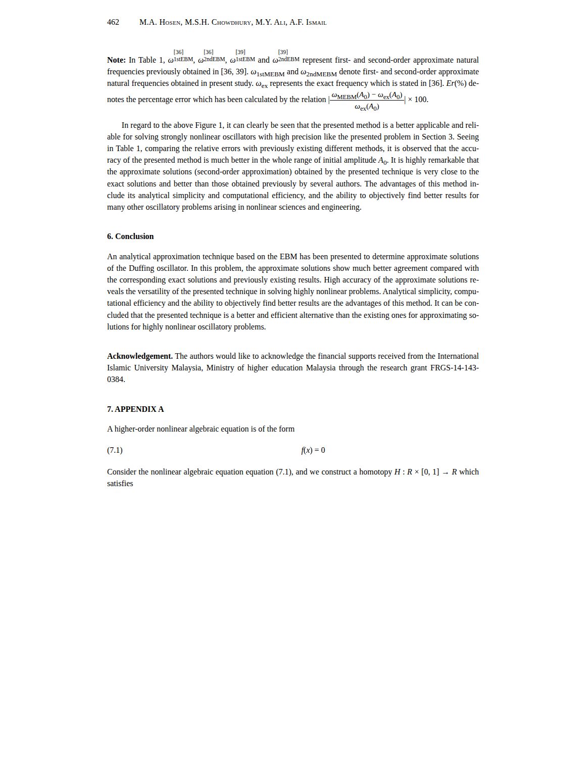462 M.A. Hosen, M.S.H. Chowdhury, M.Y. Ali, A.F. Ismail
Note: In Table 1, ω[36] 1stEBM, ω[36] 2ndEBM, ω[39] 1stEBM and ω[39] 2ndEBM represent first- and second-order approximate natural frequencies previously obtained in [36, 39]. ω1stMEBM and ω2ndMEBM denote first- and second-order approximate natural frequencies obtained in present study. ωex represents the exact frequency which is stated in [36]. Er(%) denotes the percentage error which has been calculated by the relation |ωMEBM(A0) − ωex(A0) ωex(A0)| × 100.
In regard to the above Figure 1, it can clearly be seen that the presented method is a better applicable and reliable for solving strongly nonlinear oscillators with high precision like the presented problem in Section 3. Seeing in Table 1, comparing the relative errors with previously existing different methods, it is observed that the accuracy of the presented method is much better in the whole range of initial amplitude A0. It is highly remarkable that the approximate solutions (second-order approximation) obtained by the presented technique is very close to the exact solutions and better than those obtained previously by several authors. The advantages of this method include its analytical simplicity and computational efficiency, and the ability to objectively find better results for many other oscillatory problems arising in nonlinear sciences and engineering.
6. Conclusion
An analytical approximation technique based on the EBM has been presented to determine approximate solutions of the Duffing oscillator. In this problem, the approximate solutions show much better agreement compared with the corresponding exact solutions and previously existing results. High accuracy of the approximate solutions reveals the versatility of the presented technique in solving highly nonlinear problems. Analytical simplicity, computational efficiency and the ability to objectively find better results are the advantages of this method. It can be concluded that the presented technique is a better and efficient alternative than the existing ones for approximating solutions for highly nonlinear oscillatory problems.
Acknowledgement. The authors would like to acknowledge the financial supports received from the International Islamic University Malaysia, Ministry of higher education Malaysia through the research grant FRGS-14-143-0384.
7. APPENDIX A
A higher-order nonlinear algebraic equation is of the form
(7.1) f(x) = 0
Consider the nonlinear algebraic equation equation (7.1), and we construct a homotopy H : R × [0, 1] → R which satisfies